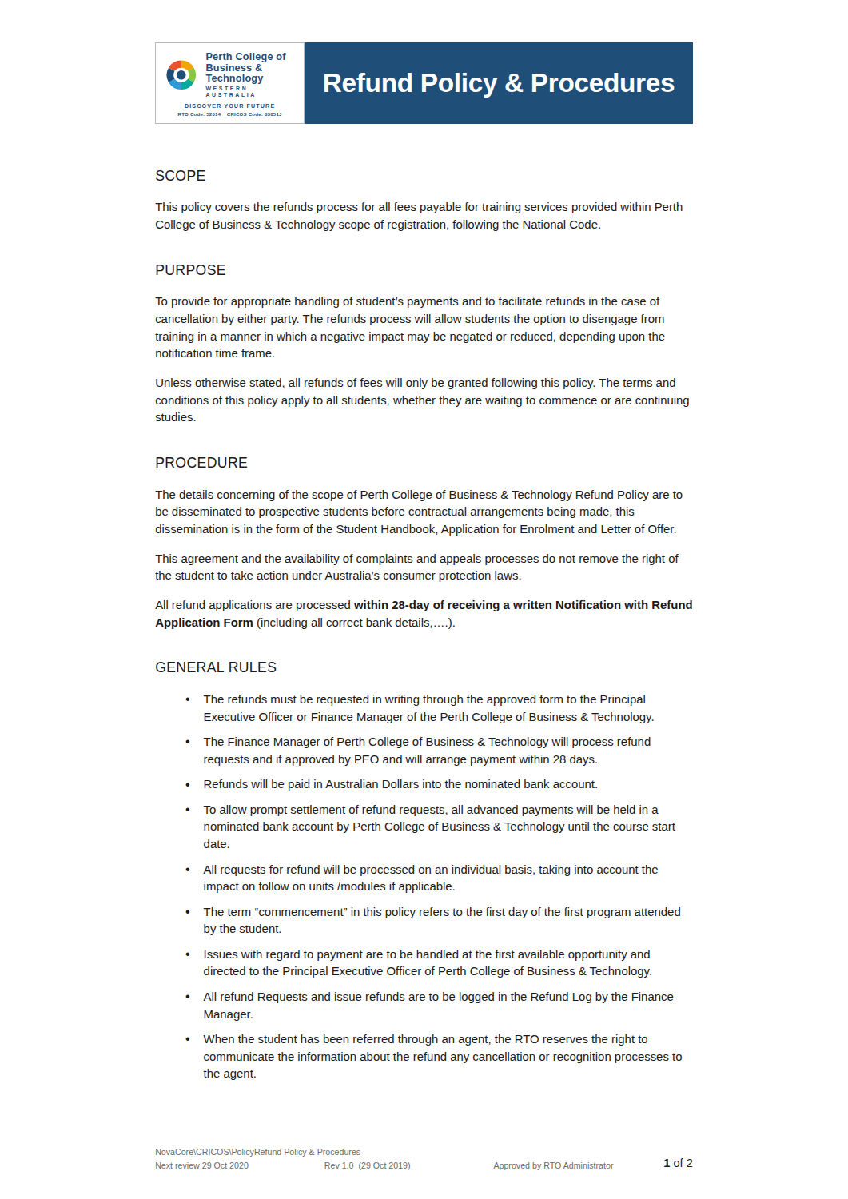Perth College of
Business & Technology
WESTERN AUSTRALIA
DISCOVER YOUR FUTURE
RTO Code: 52014 CRICOS Code: 03051J
Refund Policy & Procedures
SCOPE
This policy covers the refunds process for all fees payable for training services provided within Perth College of Business & Technology scope of registration, following the National Code.
PURPOSE
To provide for appropriate handling of student’s payments and to facilitate refunds in the case of cancellation by either party. The refunds process will allow students the option to disengage from training in a manner in which a negative impact may be negated or reduced, depending upon the notification time frame.
Unless otherwise stated, all refunds of fees will only be granted following this policy. The terms and conditions of this policy apply to all students, whether they are waiting to commence or are continuing studies.
PROCEDURE
The details concerning of the scope of Perth College of Business & Technology Refund Policy are to be disseminated to prospective students before contractual arrangements being made, this dissemination is in the form of the Student Handbook, Application for Enrolment and Letter of Offer.
This agreement and the availability of complaints and appeals processes do not remove the right of the student to take action under Australia’s consumer protection laws.
All refund applications are processed within 28-day of receiving a written Notification with Refund Application Form (including all correct bank details,….).
GENERAL RULES
The refunds must be requested in writing through the approved form to the Principal Executive Officer or Finance Manager of the Perth College of Business & Technology.
The Finance Manager of Perth College of Business & Technology will process refund requests and if approved by PEO and will arrange payment within 28 days.
Refunds will be paid in Australian Dollars into the nominated bank account.
To allow prompt settlement of refund requests, all advanced payments will be held in a nominated bank account by Perth College of Business & Technology until the course start date.
All requests for refund will be processed on an individual basis, taking into account the impact on follow on units /modules if applicable.
The term “commencement” in this policy refers to the first day of the first program attended by the student.
Issues with regard to payment are to be handled at the first available opportunity and directed to the Principal Executive Officer of Perth College of Business & Technology.
All refund Requests and issue refunds are to be logged in the Refund Log by the Finance Manager.
When the student has been referred through an agent, the RTO reserves the right to communicate the information about the refund any cancellation or recognition processes to the agent.
NovaCore\CRICOS\PolicyRefund Policy & Procedures
Next review 29 Oct 2020 Rev 1.0 (29 Oct 2019) Approved by RTO Administrator
1 of 2